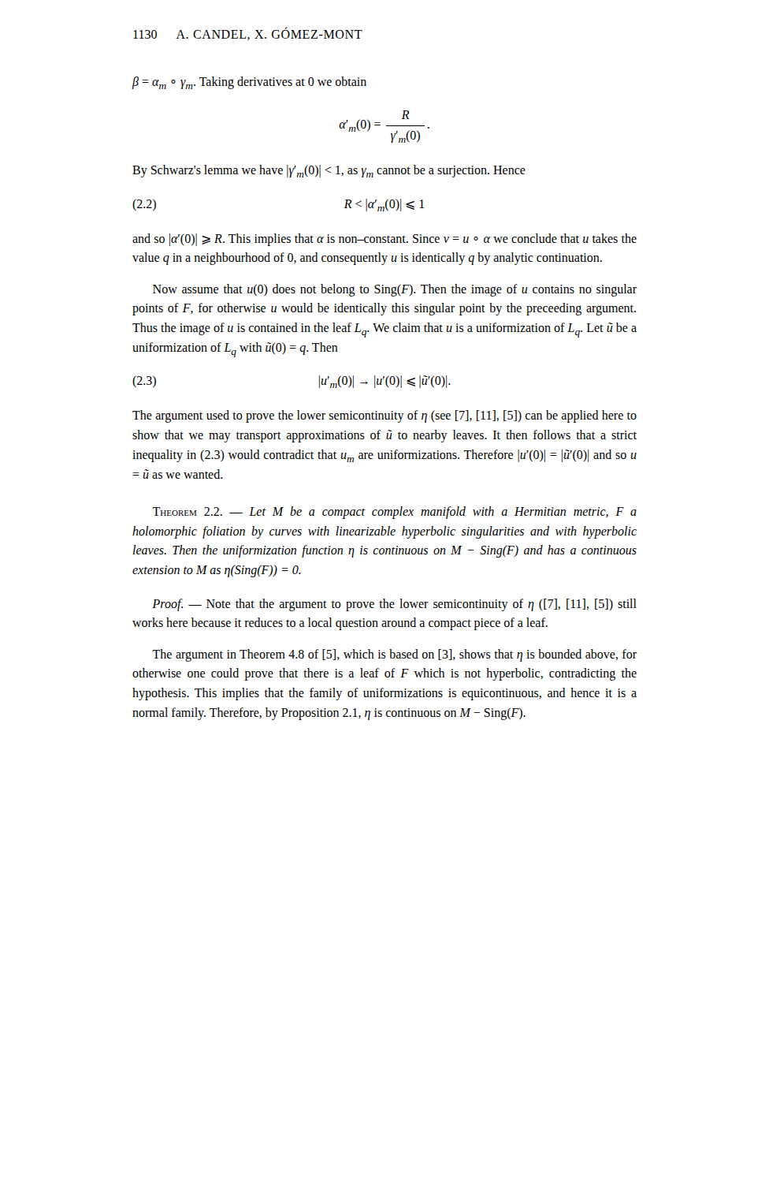1130 A. CANDEL, X. GÓMEZ-MONT
β = αm ∘ γm. Taking derivatives at 0 we obtain
α′m(0) = Rγ′m(0).
By Schwarz's lemma we have |γ′m(0)| < 1, as γm cannot be a surjection. Hence
(2.2) R < |α′m(0)| ⩽ 1
and so |α′(0)| ⩾ R. This implies that α is non–constant. Since v = u ∘ α we conclude that u takes the value q in a neighbourhood of 0, and consequently u is identically q by analytic continuation.
Now assume that u(0) does not belong to Sing(F). Then the image of u contains no singular points of F, for otherwise u would be identically this singular point by the preceeding argument. Thus the image of u is contained in the leaf Lq. We claim that u is a uniformization of Lq. Let ũ be a uniformization of Lq with ũ(0) = q. Then
(2.3) |u′m(0)| → |u′(0)| ⩽ |ũ′(0)|.
The argument used to prove the lower semicontinuity of η (see [7], [11], [5]) can be applied here to show that we may transport approximations of ũ to nearby leaves. It then follows that a strict inequality in (2.3) would contradict that um are uniformizations. Therefore |u′(0)| = |ũ′(0)| and so u = ũ as we wanted.
Theorem 2.2. — Let M be a compact complex manifold with a Hermitian metric, F a holomorphic foliation by curves with linearizable hyperbolic singularities and with hyperbolic leaves. Then the uniformization function η is continuous on M − Sing(F) and has a continuous extension to M as η(Sing(F)) = 0.
Proof. — Note that the argument to prove the lower semicontinuity of η ([7], [11], [5]) still works here because it reduces to a local question around a compact piece of a leaf.
The argument in Theorem 4.8 of [5], which is based on [3], shows that η is bounded above, for otherwise one could prove that there is a leaf of F which is not hyperbolic, contradicting the hypothesis. This implies that the family of uniformizations is equicontinuous, and hence it is a normal family. Therefore, by Proposition 2.1, η is continuous on M − Sing(F).